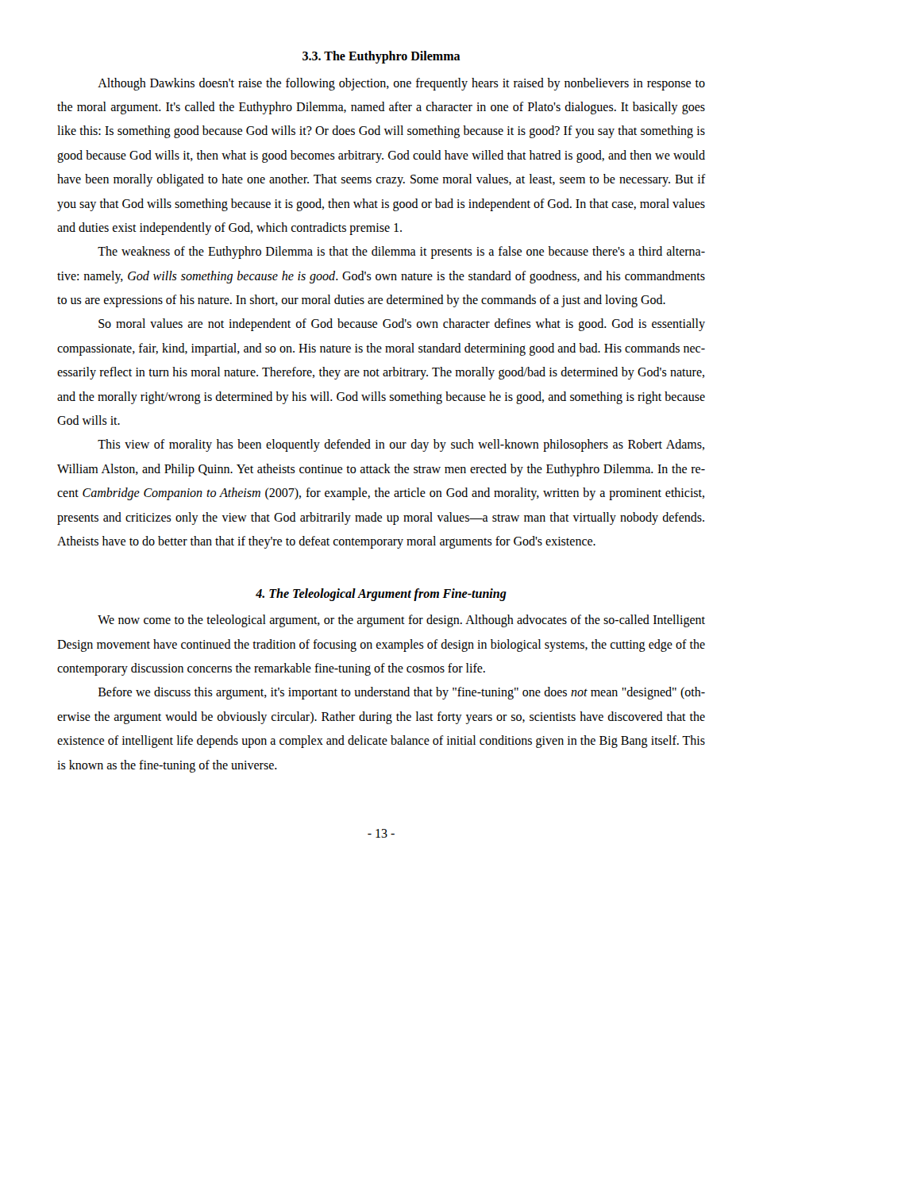3.3. The Euthyphro Dilemma
Although Dawkins doesn't raise the following objection, one frequently hears it raised by nonbelievers in response to the moral argument. It's called the Euthyphro Dilemma, named after a character in one of Plato's dialogues. It basically goes like this: Is something good because God wills it? Or does God will something because it is good? If you say that something is good because God wills it, then what is good becomes arbitrary. God could have willed that hatred is good, and then we would have been morally obligated to hate one another. That seems crazy. Some moral values, at least, seem to be necessary. But if you say that God wills something because it is good, then what is good or bad is independent of God. In that case, moral values and duties exist independently of God, which contradicts premise 1.
The weakness of the Euthyphro Dilemma is that the dilemma it presents is a false one because there's a third alternative: namely, God wills something because he is good. God's own nature is the standard of goodness, and his commandments to us are expressions of his nature. In short, our moral duties are determined by the commands of a just and loving God.
So moral values are not independent of God because God's own character defines what is good. God is essentially compassionate, fair, kind, impartial, and so on. His nature is the moral standard determining good and bad. His commands necessarily reflect in turn his moral nature. Therefore, they are not arbitrary. The morally good/bad is determined by God's nature, and the morally right/wrong is determined by his will. God wills something because he is good, and something is right because God wills it.
This view of morality has been eloquently defended in our day by such well-known philosophers as Robert Adams, William Alston, and Philip Quinn. Yet atheists continue to attack the straw men erected by the Euthyphro Dilemma. In the recent Cambridge Companion to Atheism (2007), for example, the article on God and morality, written by a prominent ethicist, presents and criticizes only the view that God arbitrarily made up moral values—a straw man that virtually nobody defends. Atheists have to do better than that if they're to defeat contemporary moral arguments for God's existence.
4. The Teleological Argument from Fine-tuning
We now come to the teleological argument, or the argument for design. Although advocates of the so-called Intelligent Design movement have continued the tradition of focusing on examples of design in biological systems, the cutting edge of the contemporary discussion concerns the remarkable fine-tuning of the cosmos for life.
Before we discuss this argument, it's important to understand that by "fine-tuning" one does not mean "designed" (otherwise the argument would be obviously circular). Rather during the last forty years or so, scientists have discovered that the existence of intelligent life depends upon a complex and delicate balance of initial conditions given in the Big Bang itself. This is known as the fine-tuning of the universe.
- 13 -